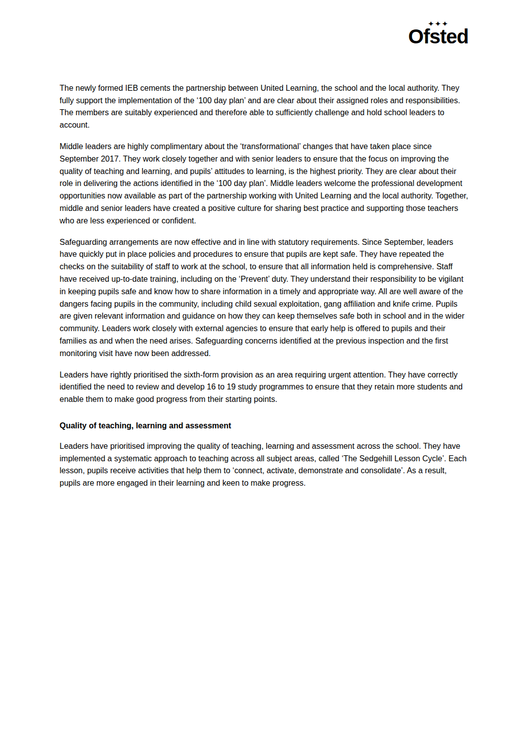✦✦✦ Ofsted
The newly formed IEB cements the partnership between United Learning, the school and the local authority. They fully support the implementation of the ‘100 day plan’ and are clear about their assigned roles and responsibilities. The members are suitably experienced and therefore able to sufficiently challenge and hold school leaders to account.
Middle leaders are highly complimentary about the ‘transformational’ changes that have taken place since September 2017. They work closely together and with senior leaders to ensure that the focus on improving the quality of teaching and learning, and pupils’ attitudes to learning, is the highest priority. They are clear about their role in delivering the actions identified in the ‘100 day plan’. Middle leaders welcome the professional development opportunities now available as part of the partnership working with United Learning and the local authority. Together, middle and senior leaders have created a positive culture for sharing best practice and supporting those teachers who are less experienced or confident.
Safeguarding arrangements are now effective and in line with statutory requirements. Since September, leaders have quickly put in place policies and procedures to ensure that pupils are kept safe. They have repeated the checks on the suitability of staff to work at the school, to ensure that all information held is comprehensive. Staff have received up-to-date training, including on the ‘Prevent’ duty. They understand their responsibility to be vigilant in keeping pupils safe and know how to share information in a timely and appropriate way. All are well aware of the dangers facing pupils in the community, including child sexual exploitation, gang affiliation and knife crime. Pupils are given relevant information and guidance on how they can keep themselves safe both in school and in the wider community. Leaders work closely with external agencies to ensure that early help is offered to pupils and their families as and when the need arises. Safeguarding concerns identified at the previous inspection and the first monitoring visit have now been addressed.
Leaders have rightly prioritised the sixth-form provision as an area requiring urgent attention. They have correctly identified the need to review and develop 16 to 19 study programmes to ensure that they retain more students and enable them to make good progress from their starting points.
Quality of teaching, learning and assessment
Leaders have prioritised improving the quality of teaching, learning and assessment across the school. They have implemented a systematic approach to teaching across all subject areas, called ‘The Sedgehill Lesson Cycle’. Each lesson, pupils receive activities that help them to ‘connect, activate, demonstrate and consolidate’. As a result, pupils are more engaged in their learning and keen to make progress.